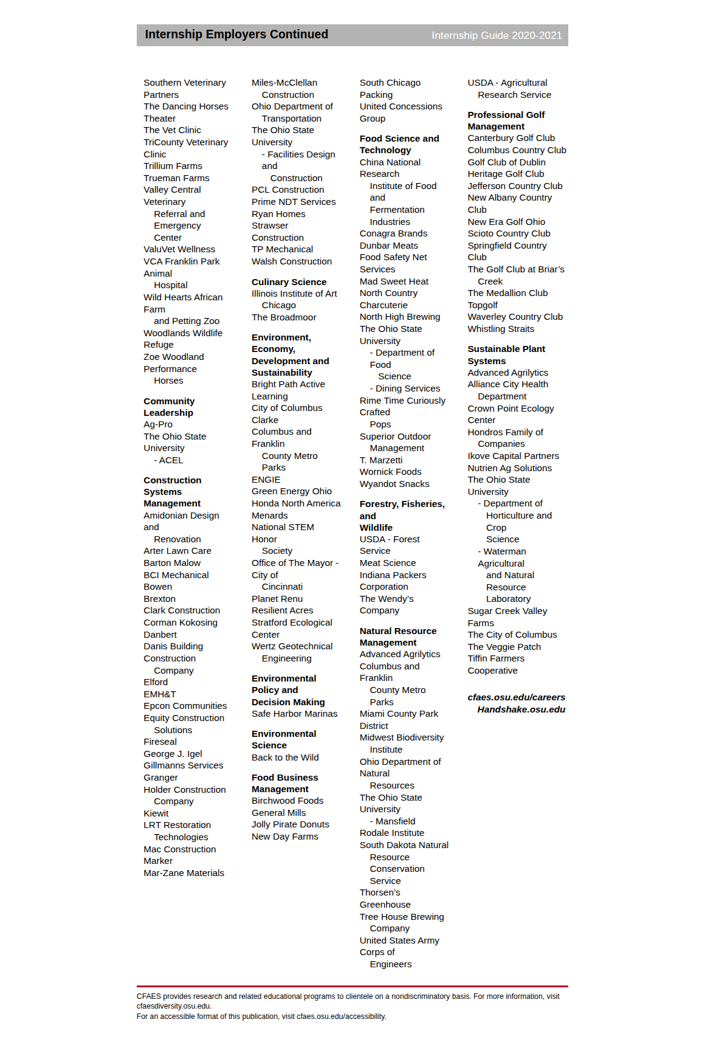Internship Employers Continued
Internship Guide 2020-2021
Southern Veterinary Partners
The Dancing Horses Theater
The Vet Clinic
TriCounty Veterinary Clinic
Trillium Farms
Trueman Farms
Valley Central VeterinaryReferral and Emergency Center
ValuVet Wellness
VCA Franklin Park AnimalHospital
Wild Hearts African Farmand Petting Zoo
Woodlands Wildlife Refuge
Zoe Woodland PerformanceHorses
Community Leadership
Ag-Pro
The Ohio State University- ACEL
Construction Systems
Management
Amidonian Design andRenovation
Arter Lawn Care
Barton Malow
BCI Mechanical
Bowen
Brexton
Clark Construction
Corman Kokosing
Danbert
Danis Building ConstructionCompany
Elford
EMH&T
Epcon Communities
Equity ConstructionSolutions
Fireseal
George J. Igel
Gillmanns Services
Granger
Holder ConstructionCompany
Kiewit
LRT RestorationTechnologies
Mac Construction
Marker
Mar-Zane Materials
Miles-McClellanConstruction
Ohio Department ofTransportation
The Ohio State University- Facilities Design and Construction
PCL Construction
Prime NDT Services
Ryan Homes
Strawser Construction
TP Mechanical
Walsh Construction
Culinary Science
Illinois Institute of ArtChicago
The Broadmoor
Environment, Economy,
Development and
Sustainability
Bright Path Active Learning
City of Columbus
Clarke
Columbus and FranklinCounty Metro Parks
ENGIE
Green Energy Ohio
Honda North America
Menards
National STEM HonorSociety
Office of The Mayor - City ofCincinnati
Planet Renu
Resilient Acres
Stratford Ecological Center
Wertz GeotechnicalEngineering
Environmental Policy and
Decision Making
Safe Harbor Marinas
Environmental Science
Back to the Wild
Food Business
Management
Birchwood Foods
General Mills
Jolly Pirate Donuts
New Day Farms
South Chicago Packing
United Concessions Group
Food Science and
Technology
China National ResearchInstitute of Food and Fermentation Industries
Conagra Brands
Dunbar Meats
Food Safety Net Services
Mad Sweet Heat
North Country Charcuterie
North High Brewing
The Ohio State University- Department of Food Science- Dining Services
Rime Time Curiously CraftedPops
Superior OutdoorManagement
T. Marzetti
Wornick Foods
Wyandot Snacks
Forestry, Fisheries, and
Wildlife
USDA - Forest Service
Meat Science
Indiana Packers Corporation
The Wendy’s Company
Natural Resource
Management
Advanced Agrilytics
Columbus and FranklinCounty Metro Parks
Miami County Park District
Midwest BiodiversityInstitute
Ohio Department of NaturalResources
The Ohio State University- Mansfield
Rodale Institute
South Dakota NaturalResource Conservation Service
Thorsen’s Greenhouse
Tree House BrewingCompany
United States Army Corps ofEngineers
USDA - AgriculturalResearch Service
Professional Golf
Management
Canterbury Golf Club
Columbus Country Club
Golf Club of Dublin
Heritage Golf Club
Jefferson Country Club
New Albany Country Club
New Era Golf Ohio
Scioto Country Club
Springfield Country Club
The Golf Club at Briar’sCreek
The Medallion Club
Topgolf
Waverley Country Club
Whistling Straits
Sustainable Plant Systems
Advanced Agrilytics
Alliance City HealthDepartment
Crown Point Ecology Center
Hondros Family ofCompanies
Ikove Capital Partners
Nutrien Ag Solutions
The Ohio State University- Department of Horticulture and Crop Science- Waterman Agricultural and Natural Resource Laboratory
Sugar Creek Valley Farms
The City of Columbus
The Veggie Patch
Tiffin Farmers Cooperative
cfaes.osu.edu/careers
Handshake.osu.edu
CFAES provides research and related educational programs to clientele on a nondiscriminatory basis. For more information, visit cfaesdiversity.osu.edu.
For an accessible format of this publication, visit cfaes.osu.edu/accessibility.